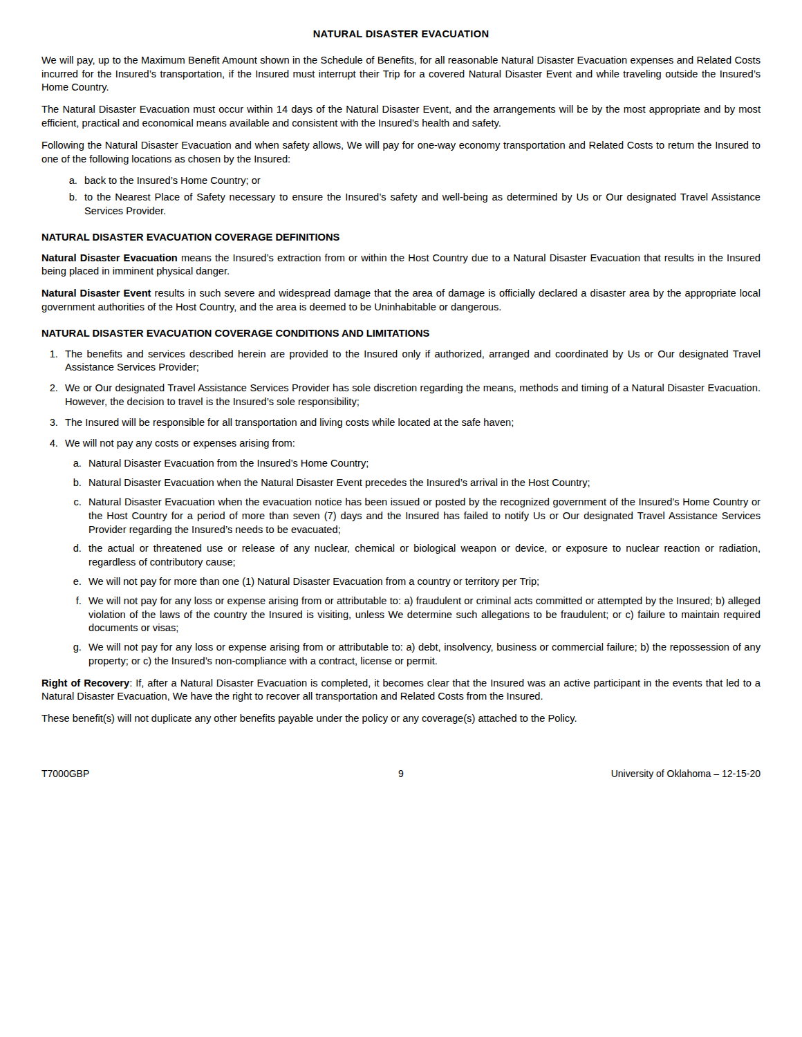NATURAL DISASTER EVACUATION
We will pay, up to the Maximum Benefit Amount shown in the Schedule of Benefits, for all reasonable Natural Disaster Evacuation expenses and Related Costs incurred for the Insured’s transportation, if the Insured must interrupt their Trip for a covered Natural Disaster Event and while traveling outside the Insured’s Home Country.
The Natural Disaster Evacuation must occur within 14 days of the Natural Disaster Event, and the arrangements will be by the most appropriate and by most efficient, practical and economical means available and consistent with the Insured’s health and safety.
Following the Natural Disaster Evacuation and when safety allows, We will pay for one-way economy transportation and Related Costs to return the Insured to one of the following locations as chosen by the Insured:
back to the Insured’s Home Country; or
to the Nearest Place of Safety necessary to ensure the Insured’s safety and well-being as determined by Us or Our designated Travel Assistance Services Provider.
NATURAL DISASTER EVACUATION COVERAGE DEFINITIONS
Natural Disaster Evacuation means the Insured’s extraction from or within the Host Country due to a Natural Disaster Evacuation that results in the Insured being placed in imminent physical danger.
Natural Disaster Event results in such severe and widespread damage that the area of damage is officially declared a disaster area by the appropriate local government authorities of the Host Country, and the area is deemed to be Uninhabitable or dangerous.
NATURAL DISASTER EVACUATION COVERAGE CONDITIONS AND LIMITATIONS
The benefits and services described herein are provided to the Insured only if authorized, arranged and coordinated by Us or Our designated Travel Assistance Services Provider;
We or Our designated Travel Assistance Services Provider has sole discretion regarding the means, methods and timing of a Natural Disaster Evacuation. However, the decision to travel is the Insured’s sole responsibility;
The Insured will be responsible for all transportation and living costs while located at the safe haven;
We will not pay any costs or expenses arising from:
Natural Disaster Evacuation from the Insured’s Home Country;
Natural Disaster Evacuation when the Natural Disaster Event precedes the Insured’s arrival in the Host Country;
Natural Disaster Evacuation when the evacuation notice has been issued or posted by the recognized government of the Insured’s Home Country or the Host Country for a period of more than seven (7) days and the Insured has failed to notify Us or Our designated Travel Assistance Services Provider regarding the Insured’s needs to be evacuated;
the actual or threatened use or release of any nuclear, chemical or biological weapon or device, or exposure to nuclear reaction or radiation, regardless of contributory cause;
We will not pay for more than one (1) Natural Disaster Evacuation from a country or territory per Trip;
We will not pay for any loss or expense arising from or attributable to: a) fraudulent or criminal acts committed or attempted by the Insured; b) alleged violation of the laws of the country the Insured is visiting, unless We determine such allegations to be fraudulent; or c) failure to maintain required documents or visas;
We will not pay for any loss or expense arising from or attributable to: a) debt, insolvency, business or commercial failure; b) the repossession of any property; or c) the Insured’s non-compliance with a contract, license or permit.
Right of Recovery: If, after a Natural Disaster Evacuation is completed, it becomes clear that the Insured was an active participant in the events that led to a Natural Disaster Evacuation, We have the right to recover all transportation and Related Costs from the Insured.
These benefit(s) will not duplicate any other benefits payable under the policy or any coverage(s) attached to the Policy.
T7000GBP
9
University of Oklahoma – 12-15-20